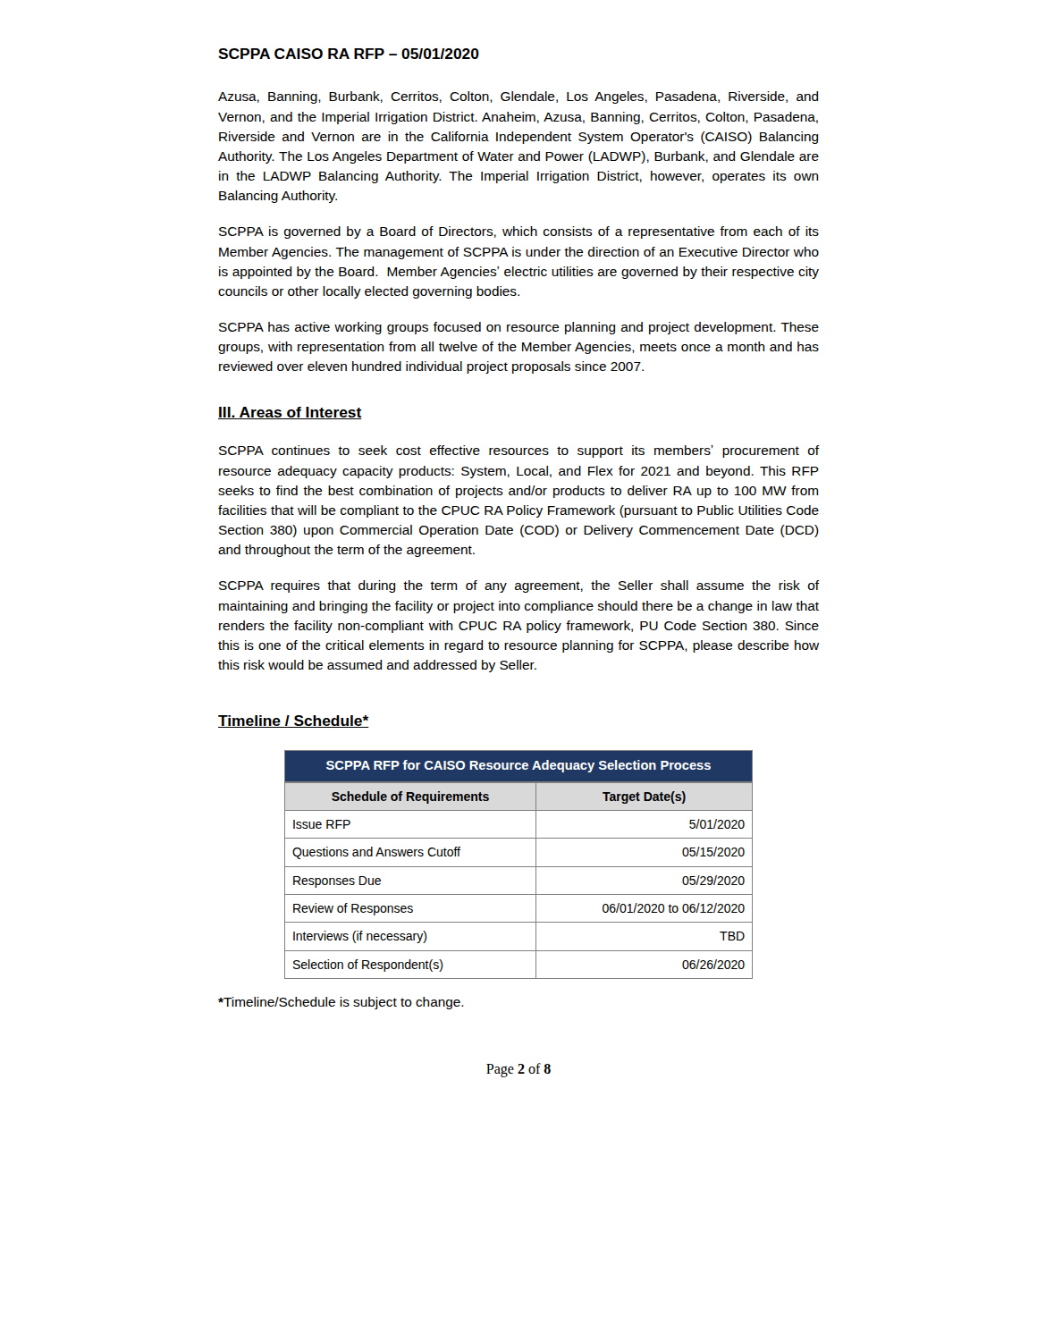SCPPA CAISO RA RFP – 05/01/2020
Azusa, Banning, Burbank, Cerritos, Colton, Glendale, Los Angeles, Pasadena, Riverside, and Vernon, and the Imperial Irrigation District. Anaheim, Azusa, Banning, Cerritos, Colton, Pasadena, Riverside and Vernon are in the California Independent System Operator's (CAISO) Balancing Authority. The Los Angeles Department of Water and Power (LADWP), Burbank, and Glendale are in the LADWP Balancing Authority. The Imperial Irrigation District, however, operates its own Balancing Authority.
SCPPA is governed by a Board of Directors, which consists of a representative from each of its Member Agencies. The management of SCPPA is under the direction of an Executive Director who is appointed by the Board. Member Agenciesʼ electric utilities are governed by their respective city councils or other locally elected governing bodies.
SCPPA has active working groups focused on resource planning and project development. These groups, with representation from all twelve of the Member Agencies, meets once a month and has reviewed over eleven hundred individual project proposals since 2007.
III. Areas of Interest
SCPPA continues to seek cost effective resources to support its membersʼ procurement of resource adequacy capacity products: System, Local, and Flex for 2021 and beyond. This RFP seeks to find the best combination of projects and/or products to deliver RA up to 100 MW from facilities that will be compliant to the CPUC RA Policy Framework (pursuant to Public Utilities Code Section 380) upon Commercial Operation Date (COD) or Delivery Commencement Date (DCD) and throughout the term of the agreement.
SCPPA requires that during the term of any agreement, the Seller shall assume the risk of maintaining and bringing the facility or project into compliance should there be a change in law that renders the facility non-compliant with CPUC RA policy framework, PU Code Section 380. Since this is one of the critical elements in regard to resource planning for SCPPA, please describe how this risk would be assumed and addressed by Seller.
Timeline / Schedule*
SCPPA RFP for CAISO Resource Adequacy Selection Process
| Schedule of Requirements | Target Date(s) |
| --- | --- |
| Issue RFP | 5/01/2020 |
| Questions and Answers Cutoff | 05/15/2020 |
| Responses Due | 05/29/2020 |
| Review of Responses | 06/01/2020 to 06/12/2020 |
| Interviews (if necessary) | TBD |
| Selection of Respondent(s) | 06/26/2020 |
*Timeline/Schedule is subject to change.
Page 2 of 8